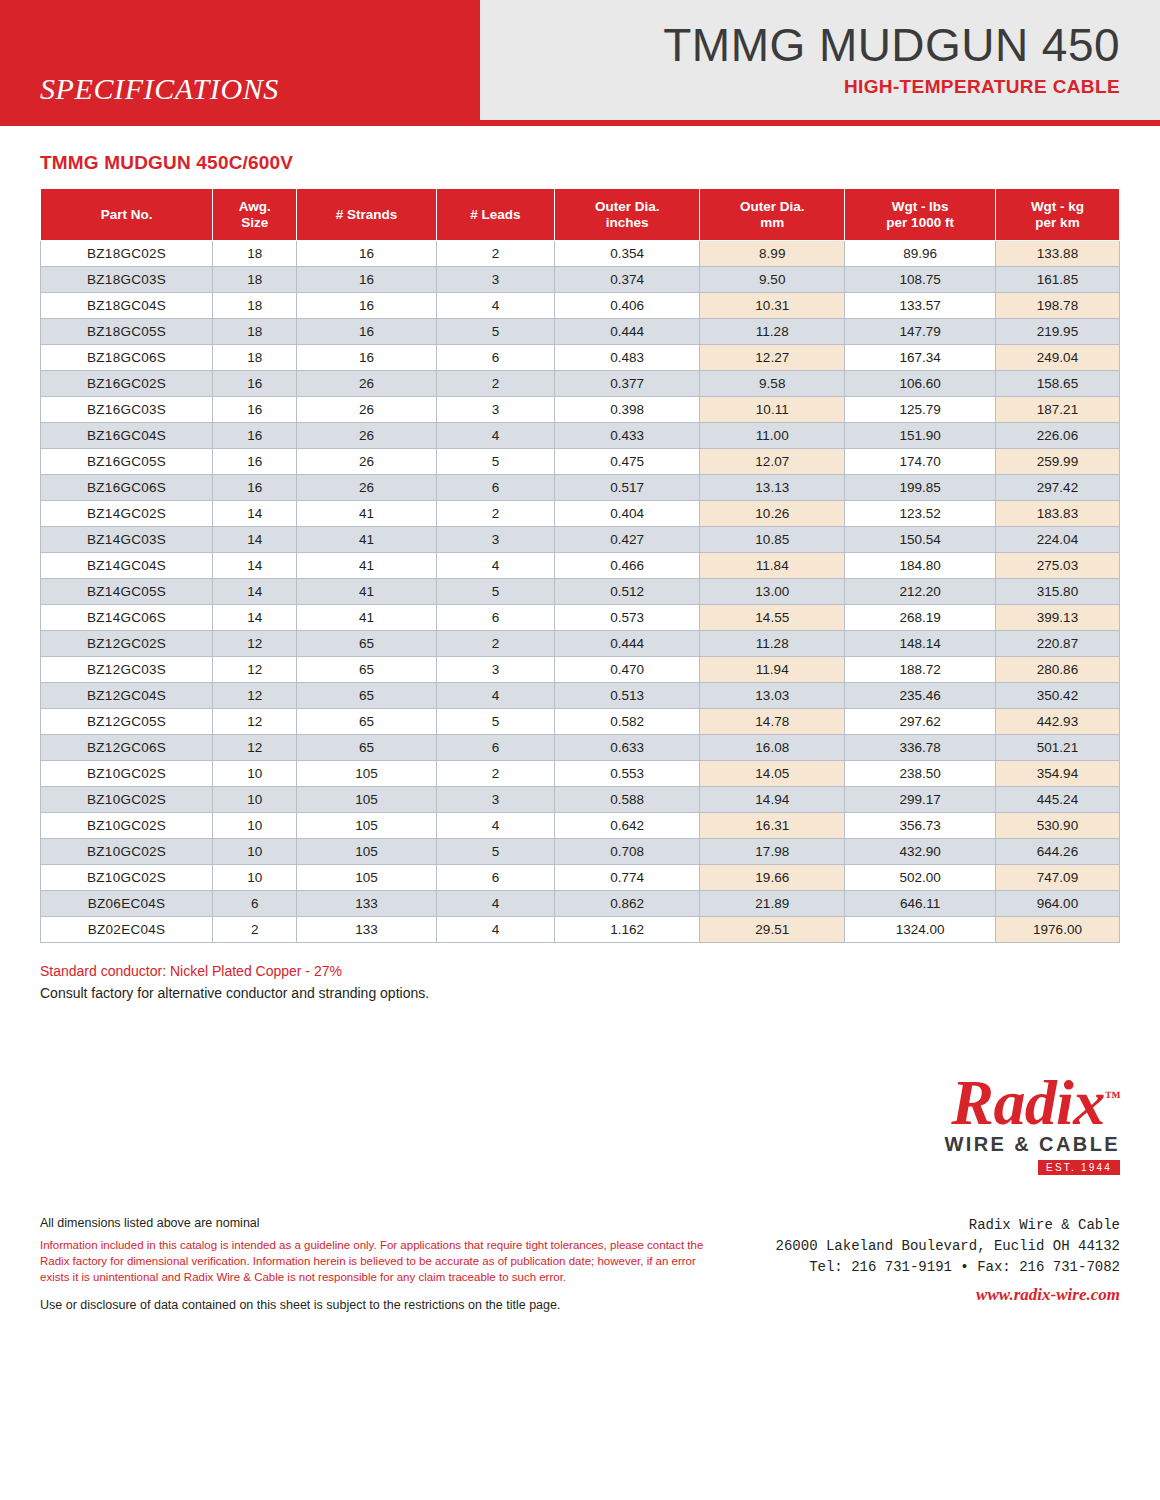SPECIFICATIONS
TMMG MUDGUN 450
HIGH-TEMPERATURE CABLE
TMMG MUDGUN 450C/600V
| Part No. | Awg. Size | # Strands | # Leads | Outer Dia. inches | Outer Dia. mm | Wgt - lbs per 1000 ft | Wgt - kg per km |
| --- | --- | --- | --- | --- | --- | --- | --- |
| BZ18GC02S | 18 | 16 | 2 | 0.354 | 8.99 | 89.96 | 133.88 |
| BZ18GC03S | 18 | 16 | 3 | 0.374 | 9.50 | 108.75 | 161.85 |
| BZ18GC04S | 18 | 16 | 4 | 0.406 | 10.31 | 133.57 | 198.78 |
| BZ18GC05S | 18 | 16 | 5 | 0.444 | 11.28 | 147.79 | 219.95 |
| BZ18GC06S | 18 | 16 | 6 | 0.483 | 12.27 | 167.34 | 249.04 |
| BZ16GC02S | 16 | 26 | 2 | 0.377 | 9.58 | 106.60 | 158.65 |
| BZ16GC03S | 16 | 26 | 3 | 0.398 | 10.11 | 125.79 | 187.21 |
| BZ16GC04S | 16 | 26 | 4 | 0.433 | 11.00 | 151.90 | 226.06 |
| BZ16GC05S | 16 | 26 | 5 | 0.475 | 12.07 | 174.70 | 259.99 |
| BZ16GC06S | 16 | 26 | 6 | 0.517 | 13.13 | 199.85 | 297.42 |
| BZ14GC02S | 14 | 41 | 2 | 0.404 | 10.26 | 123.52 | 183.83 |
| BZ14GC03S | 14 | 41 | 3 | 0.427 | 10.85 | 150.54 | 224.04 |
| BZ14GC04S | 14 | 41 | 4 | 0.466 | 11.84 | 184.80 | 275.03 |
| BZ14GC05S | 14 | 41 | 5 | 0.512 | 13.00 | 212.20 | 315.80 |
| BZ14GC06S | 14 | 41 | 6 | 0.573 | 14.55 | 268.19 | 399.13 |
| BZ12GC02S | 12 | 65 | 2 | 0.444 | 11.28 | 148.14 | 220.87 |
| BZ12GC03S | 12 | 65 | 3 | 0.470 | 11.94 | 188.72 | 280.86 |
| BZ12GC04S | 12 | 65 | 4 | 0.513 | 13.03 | 235.46 | 350.42 |
| BZ12GC05S | 12 | 65 | 5 | 0.582 | 14.78 | 297.62 | 442.93 |
| BZ12GC06S | 12 | 65 | 6 | 0.633 | 16.08 | 336.78 | 501.21 |
| BZ10GC02S | 10 | 105 | 2 | 0.553 | 14.05 | 238.50 | 354.94 |
| BZ10GC02S | 10 | 105 | 3 | 0.588 | 14.94 | 299.17 | 445.24 |
| BZ10GC02S | 10 | 105 | 4 | 0.642 | 16.31 | 356.73 | 530.90 |
| BZ10GC02S | 10 | 105 | 5 | 0.708 | 17.98 | 432.90 | 644.26 |
| BZ10GC02S | 10 | 105 | 6 | 0.774 | 19.66 | 502.00 | 747.09 |
| BZ06EC04S | 6 | 133 | 4 | 0.862 | 21.89 | 646.11 | 964.00 |
| BZ02EC04S | 2 | 133 | 4 | 1.162 | 29.51 | 1324.00 | 1976.00 |
Standard conductor: Nickel Plated Copper - 27%
Consult factory for alternative conductor and stranding options.
Radix™
WIRE & CABLE
EST. 1944
All dimensions listed above are nominal
Information included in this catalog is intended as a guideline only. For applications that require tight tolerances, please contact the Radix factory for dimensional verification. Information herein is believed to be accurate as of publication date; however, if an error exists it is unintentional and Radix Wire & Cable is not responsible for any claim traceable to such error.
Use or disclosure of data contained on this sheet is subject to the restrictions on the title page.
Radix Wire & Cable
26000 Lakeland Boulevard, Euclid OH 44132
Tel: 216 731-9191 • Fax: 216 731-7082
www.radix-wire.com